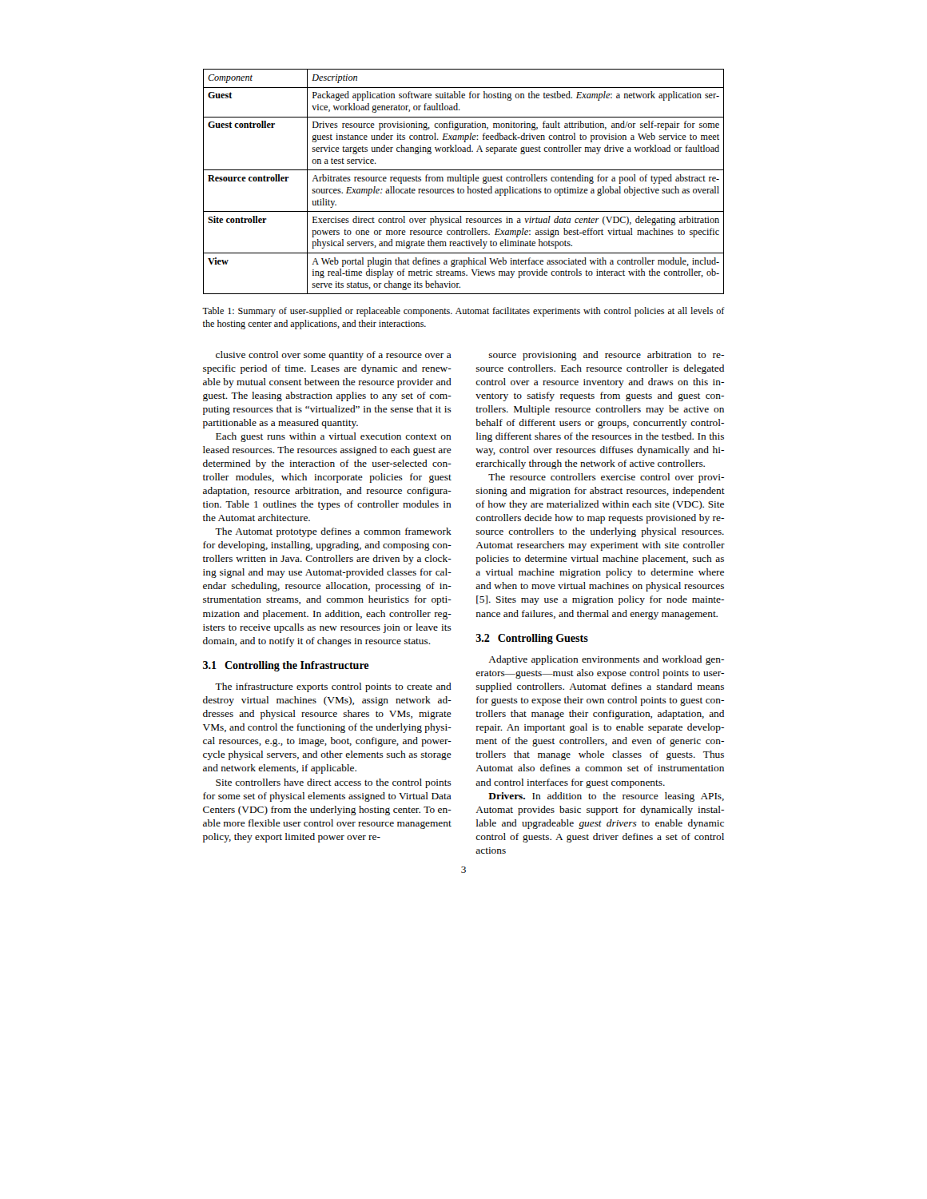| Component | Description |
| --- | --- |
| Guest | Packaged application software suitable for hosting on the testbed. Example : a network application service, workload generator, or faultload. |
| Guest controller | Drives resource provisioning, configuration, monitoring, fault attribution, and/or self-repair for some guest instance under its control. Example : feedback-driven control to provision a Web service to meet service targets under changing workload. A separate guest controller may drive a workload or faultload on a test service. |
| Resource controller | Arbitrates resource requests from multiple guest controllers contending for a pool of typed abstract resources. Example: allocate resources to hosted applications to optimize a global objective such as overall utility. |
| Site controller | Exercises direct control over physical resources in a virtual data center (VDC), delegating arbitration powers to one or more resource controllers. Example : assign best-effort virtual machines to specific physical servers, and migrate them reactively to eliminate hotspots. |
| View | A Web portal plugin that defines a graphical Web interface associated with a controller module, including real-time display of metric streams. Views may provide controls to interact with the controller, observe its status, or change its behavior. |
Table 1: Summary of user-supplied or replaceable components. Automat facilitates experiments with control policies at all levels of the hosting center and applications, and their interactions.
clusive control over some quantity of a resource over a specific period of time. Leases are dynamic and renewable by mutual consent between the resource provider and guest. The leasing abstraction applies to any set of computing resources that is “virtualized” in the sense that it is partitionable as a measured quantity.
Each guest runs within a virtual execution context on leased resources. The resources assigned to each guest are determined by the interaction of the user-selected controller modules, which incorporate policies for guest adaptation, resource arbitration, and resource configuration. Table 1 outlines the types of controller modules in the Automat architecture.
The Automat prototype defines a common framework for developing, installing, upgrading, and composing controllers written in Java. Controllers are driven by a clocking signal and may use Automat-provided classes for calendar scheduling, resource allocation, processing of instrumentation streams, and common heuristics for optimization and placement. In addition, each controller registers to receive upcalls as new resources join or leave its domain, and to notify it of changes in resource status.
3.1 Controlling the Infrastructure
The infrastructure exports control points to create and destroy virtual machines (VMs), assign network addresses and physical resource shares to VMs, migrate VMs, and control the functioning of the underlying physical resources, e.g., to image, boot, configure, and power-cycle physical servers, and other elements such as storage and network elements, if applicable.
Site controllers have direct access to the control points for some set of physical elements assigned to Virtual Data Centers (VDC) from the underlying hosting center. To enable more flexible user control over resource management policy, they export limited power over re-
source provisioning and resource arbitration to resource controllers. Each resource controller is delegated control over a resource inventory and draws on this inventory to satisfy requests from guests and guest controllers. Multiple resource controllers may be active on behalf of different users or groups, concurrently controlling different shares of the resources in the testbed. In this way, control over resources diffuses dynamically and hierarchically through the network of active controllers.
The resource controllers exercise control over provisioning and migration for abstract resources, independent of how they are materialized within each site (VDC). Site controllers decide how to map requests provisioned by resource controllers to the underlying physical resources. Automat researchers may experiment with site controller policies to determine virtual machine placement, such as a virtual machine migration policy to determine where and when to move virtual machines on physical resources [5]. Sites may use a migration policy for node maintenance and failures, and thermal and energy management.
3.2 Controlling Guests
Adaptive application environments and workload generators—guests—must also expose control points to user-supplied controllers. Automat defines a standard means for guests to expose their own control points to guest controllers that manage their configuration, adaptation, and repair. An important goal is to enable separate development of the guest controllers, and even of generic controllers that manage whole classes of guests. Thus Automat also defines a common set of instrumentation and control interfaces for guest components.
Drivers. In addition to the resource leasing APIs, Automat provides basic support for dynamically installable and upgradeable guest drivers to enable dynamic control of guests. A guest driver defines a set of control actions
3